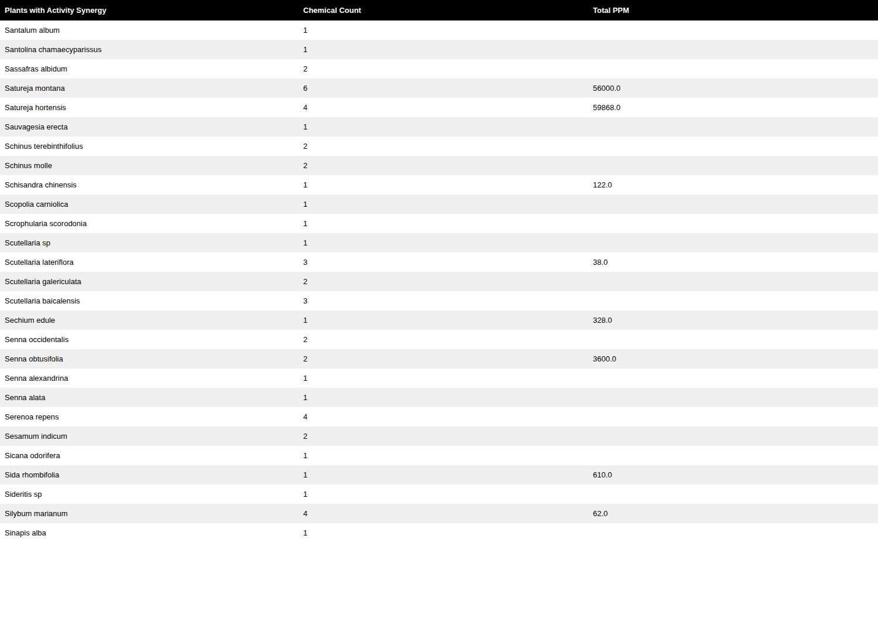| Plants with Activity Synergy | Chemical Count | Total PPM |
| --- | --- | --- |
| Santalum album | 1 | |
| Santolina chamaecyparissus | 1 | |
| Sassafras albidum | 2 | |
| Satureja montana | 6 | 56000.0 |
| Satureja hortensis | 4 | 59868.0 |
| Sauvagesia erecta | 1 | |
| Schinus terebinthifolius | 2 | |
| Schinus molle | 2 | |
| Schisandra chinensis | 1 | 122.0 |
| Scopolia carniolica | 1 | |
| Scrophularia scorodonia | 1 | |
| Scutellaria sp | 1 | |
| Scutellaria lateriflora | 3 | 38.0 |
| Scutellaria galericulata | 2 | |
| Scutellaria baicalensis | 3 | |
| Sechium edule | 1 | 328.0 |
| Senna occidentalis | 2 | |
| Senna obtusifolia | 2 | 3600.0 |
| Senna alexandrina | 1 | |
| Senna alata | 1 | |
| Serenoa repens | 4 | |
| Sesamum indicum | 2 | |
| Sicana odorifera | 1 | |
| Sida rhombifolia | 1 | 610.0 |
| Sideritis sp | 1 | |
| Silybum marianum | 4 | 62.0 |
| Sinapis alba | 1 | |